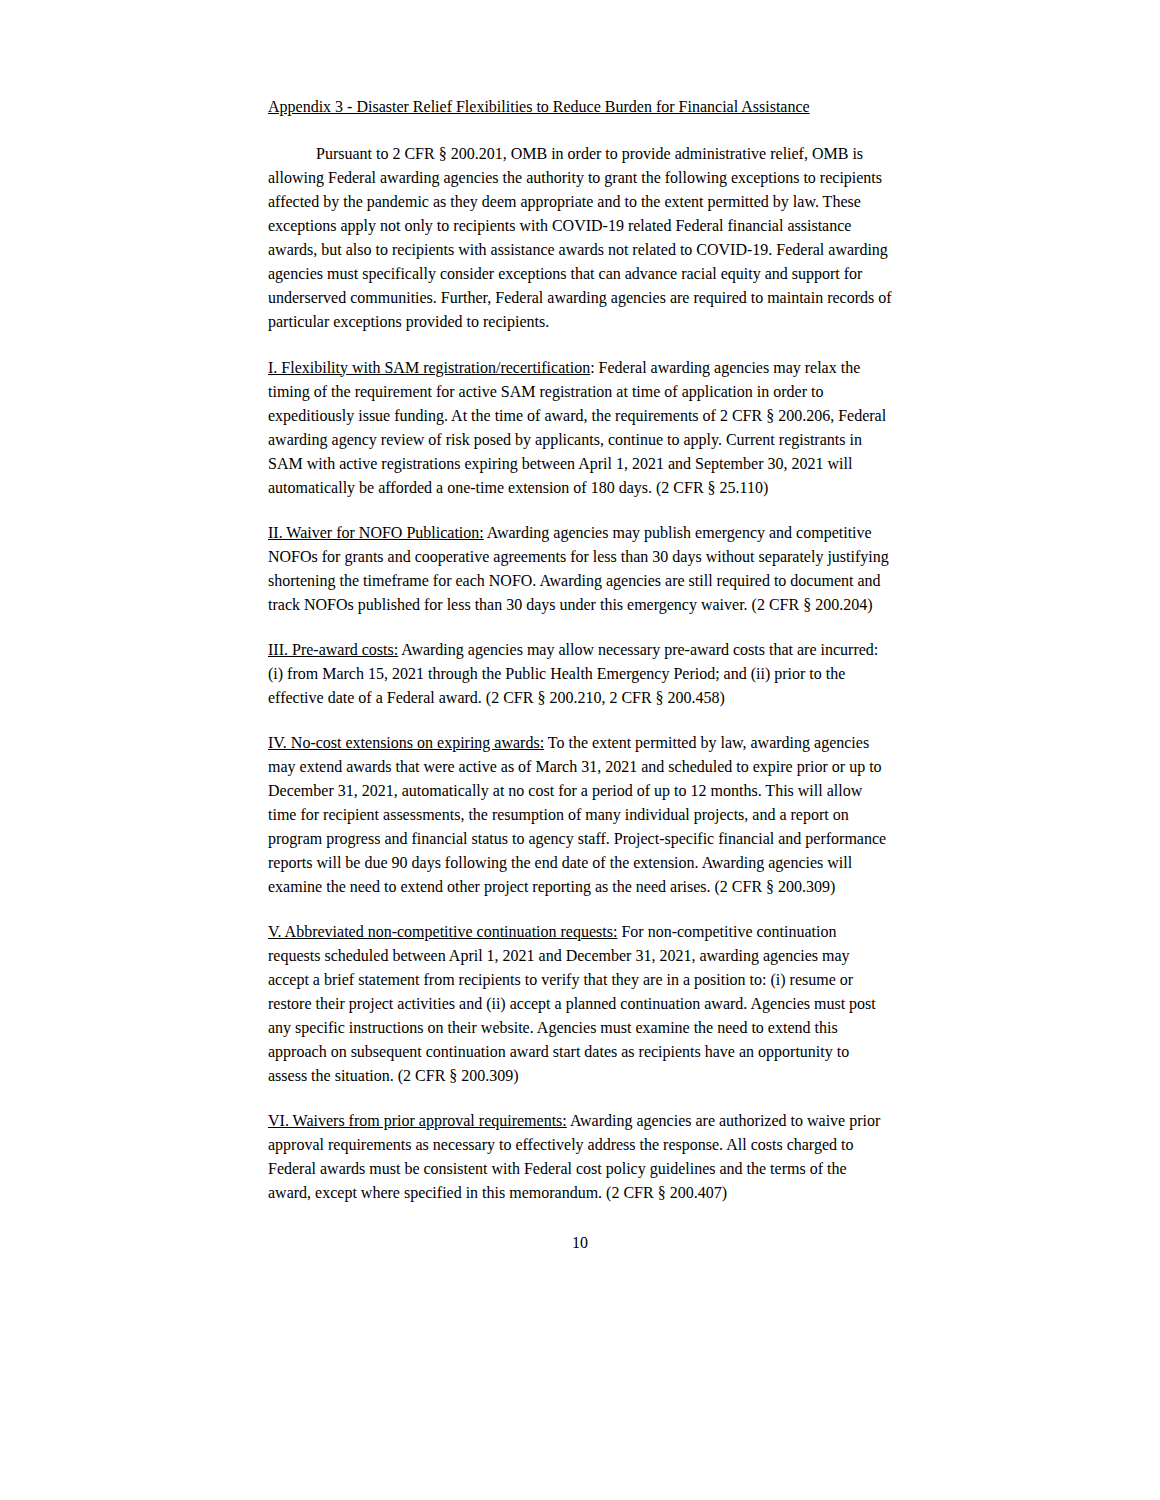Appendix 3 - Disaster Relief Flexibilities to Reduce Burden for Financial Assistance
Pursuant to 2 CFR § 200.201, OMB in order to provide administrative relief, OMB is allowing Federal awarding agencies the authority to grant the following exceptions to recipients affected by the pandemic as they deem appropriate and to the extent permitted by law. These exceptions apply not only to recipients with COVID-19 related Federal financial assistance awards, but also to recipients with assistance awards not related to COVID-19. Federal awarding agencies must specifically consider exceptions that can advance racial equity and support for underserved communities. Further, Federal awarding agencies are required to maintain records of particular exceptions provided to recipients.
I. Flexibility with SAM registration/recertification: Federal awarding agencies may relax the timing of the requirement for active SAM registration at time of application in order to expeditiously issue funding. At the time of award, the requirements of 2 CFR § 200.206, Federal awarding agency review of risk posed by applicants, continue to apply. Current registrants in SAM with active registrations expiring between April 1, 2021 and September 30, 2021 will automatically be afforded a one-time extension of 180 days. (2 CFR § 25.110)
II. Waiver for NOFO Publication: Awarding agencies may publish emergency and competitive NOFOs for grants and cooperative agreements for less than 30 days without separately justifying shortening the timeframe for each NOFO. Awarding agencies are still required to document and track NOFOs published for less than 30 days under this emergency waiver. (2 CFR § 200.204)
III. Pre-award costs: Awarding agencies may allow necessary pre-award costs that are incurred: (i) from March 15, 2021 through the Public Health Emergency Period; and (ii) prior to the effective date of a Federal award. (2 CFR § 200.210, 2 CFR § 200.458)
IV. No-cost extensions on expiring awards: To the extent permitted by law, awarding agencies may extend awards that were active as of March 31, 2021 and scheduled to expire prior or up to December 31, 2021, automatically at no cost for a period of up to 12 months. This will allow time for recipient assessments, the resumption of many individual projects, and a report on program progress and financial status to agency staff. Project-specific financial and performance reports will be due 90 days following the end date of the extension. Awarding agencies will examine the need to extend other project reporting as the need arises. (2 CFR § 200.309)
V. Abbreviated non-competitive continuation requests: For non-competitive continuation requests scheduled between April 1, 2021 and December 31, 2021, awarding agencies may accept a brief statement from recipients to verify that they are in a position to: (i) resume or restore their project activities and (ii) accept a planned continuation award. Agencies must post any specific instructions on their website. Agencies must examine the need to extend this approach on subsequent continuation award start dates as recipients have an opportunity to assess the situation. (2 CFR § 200.309)
VI. Waivers from prior approval requirements: Awarding agencies are authorized to waive prior approval requirements as necessary to effectively address the response. All costs charged to Federal awards must be consistent with Federal cost policy guidelines and the terms of the award, except where specified in this memorandum. (2 CFR § 200.407)
10